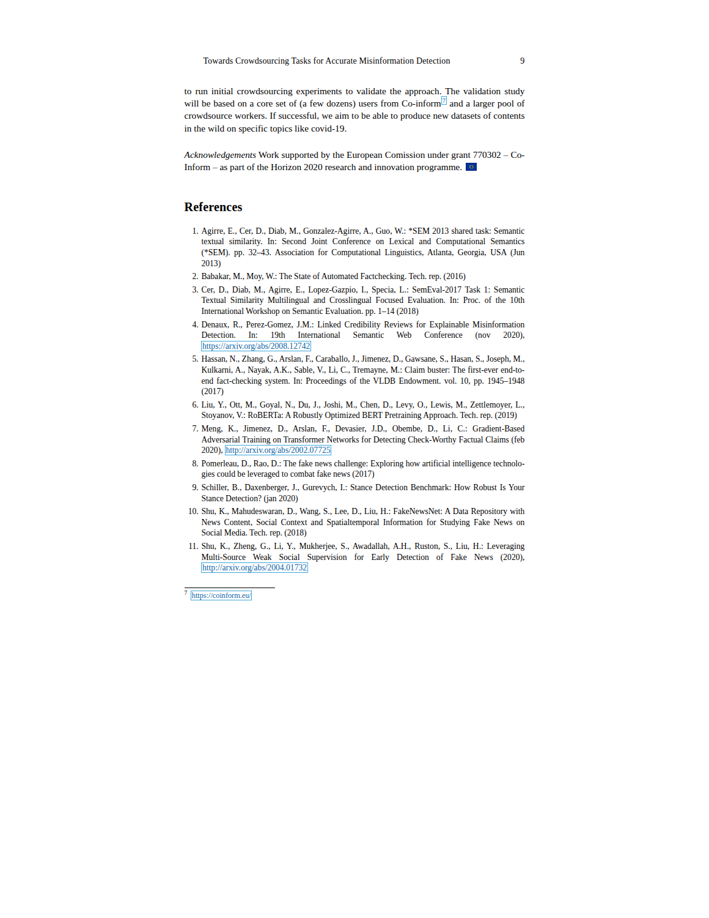Towards Crowdsourcing Tasks for Accurate Misinformation Detection 9
to run initial crowdsourcing experiments to validate the approach. The validation study will be based on a core set of (a few dozens) users from Co-inform7 and a larger pool of crowdsource workers. If successful, we aim to be able to produce new datasets of contents in the wild on specific topics like covid-19.
Acknowledgements Work supported by the European Comission under grant 770302 – Co-Inform – as part of the Horizon 2020 research and innovation programme.
References
Agirre, E., Cer, D., Diab, M., Gonzalez-Agirre, A., Guo, W.: *SEM 2013 shared task: Semantic textual similarity. In: Second Joint Conference on Lexical and Computational Semantics (*SEM). pp. 32–43. Association for Computational Linguistics, Atlanta, Georgia, USA (Jun 2013)
Babakar, M., Moy, W.: The State of Automated Factchecking. Tech. rep. (2016)
Cer, D., Diab, M., Agirre, E., Lopez-Gazpio, I., Specia, L.: SemEval-2017 Task 1: Semantic Textual Similarity Multilingual and Crosslingual Focused Evaluation. In: Proc. of the 10th International Workshop on Semantic Evaluation. pp. 1–14 (2018)
Denaux, R., Perez-Gomez, J.M.: Linked Credibility Reviews for Explainable Misinformation Detection. In: 19th International Semantic Web Conference (nov 2020), https://arxiv.org/abs/2008.12742
Hassan, N., Zhang, G., Arslan, F., Caraballo, J., Jimenez, D., Gawsane, S., Hasan, S., Joseph, M., Kulkarni, A., Nayak, A.K., Sable, V., Li, C., Tremayne, M.: Claim buster: The first-ever end-to-end fact-checking system. In: Proceedings of the VLDB Endowment. vol. 10, pp. 1945–1948 (2017)
Liu, Y., Ott, M., Goyal, N., Du, J., Joshi, M., Chen, D., Levy, O., Lewis, M., Zettlemoyer, L., Stoyanov, V.: RoBERTa: A Robustly Optimized BERT Pretraining Approach. Tech. rep. (2019)
Meng, K., Jimenez, D., Arslan, F., Devasier, J.D., Obembe, D., Li, C.: Gradient-Based Adversarial Training on Transformer Networks for Detecting Check-Worthy Factual Claims (feb 2020), http://arxiv.org/abs/2002.07725
Pomerleau, D., Rao, D.: The fake news challenge: Exploring how artificial intelligence technologies could be leveraged to combat fake news (2017)
Schiller, B., Daxenberger, J., Gurevych, I.: Stance Detection Benchmark: How Robust Is Your Stance Detection? (jan 2020)
Shu, K., Mahudeswaran, D., Wang, S., Lee, D., Liu, H.: FakeNewsNet: A Data Repository with News Content, Social Context and Spatialtemporal Information for Studying Fake News on Social Media. Tech. rep. (2018)
Shu, K., Zheng, G., Li, Y., Mukherjee, S., Awadallah, A.H., Ruston, S., Liu, H.: Leveraging Multi-Source Weak Social Supervision for Early Detection of Fake News (2020), http://arxiv.org/abs/2004.01732
7 https://coinform.eu/